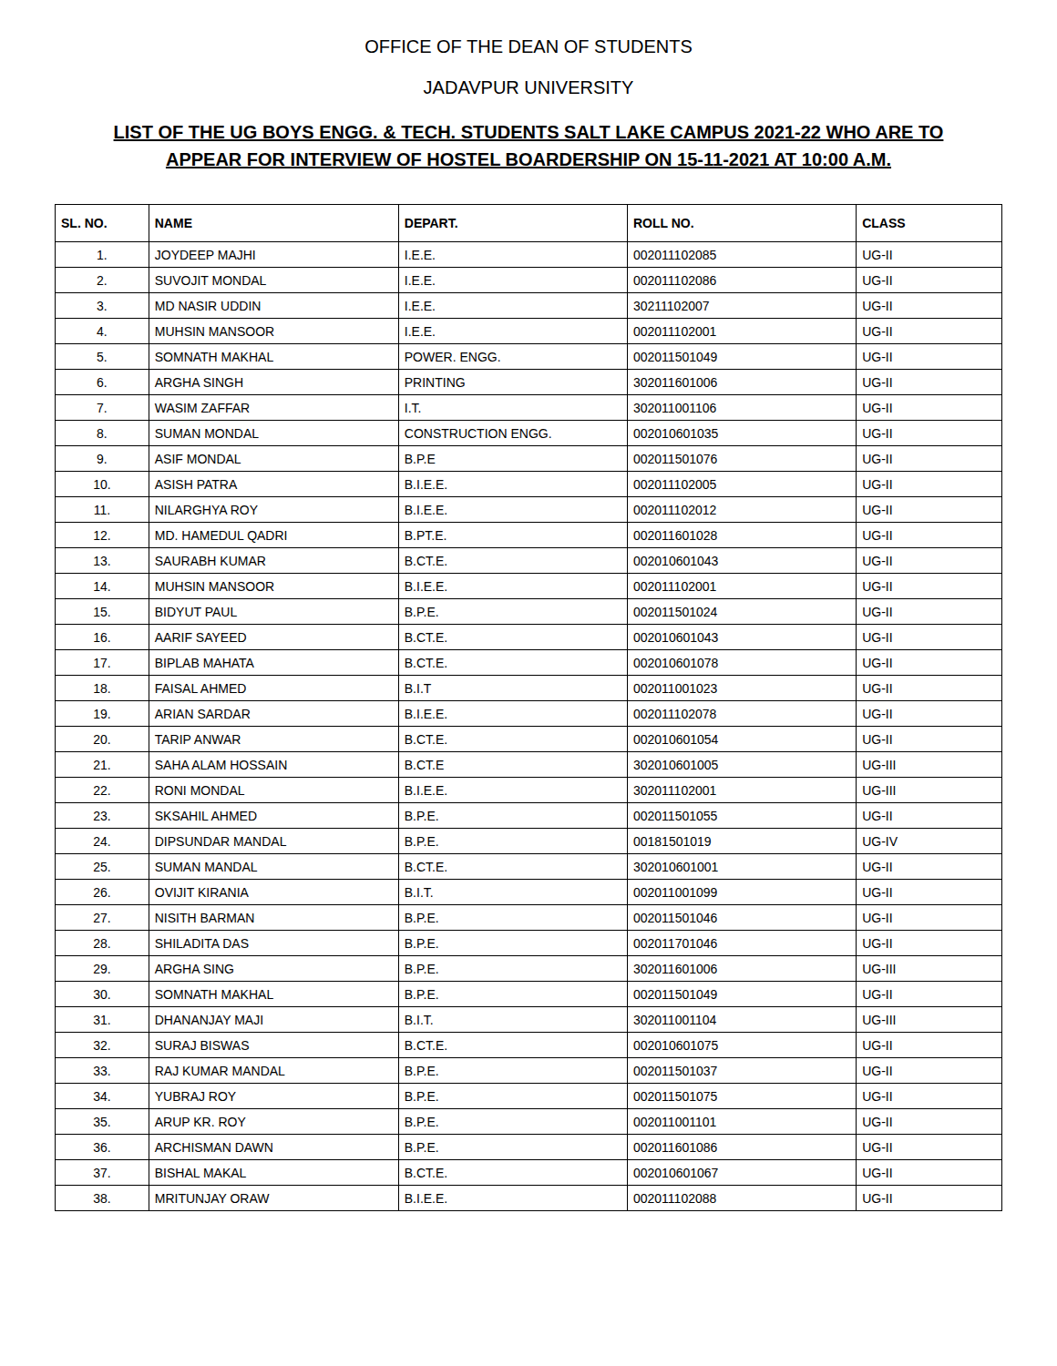OFFICE OF THE DEAN OF STUDENTS
JADAVPUR UNIVERSITY
LIST OF THE UG BOYS ENGG. & TECH. STUDENTS SALT LAKE CAMPUS 2021-22 WHO ARE TO APPEAR FOR INTERVIEW OF HOSTEL BOARDERSHIP ON 15-11-2021 AT 10:00 A.M.
| SL. NO. | NAME | DEPART. | ROLL NO. | CLASS |
| --- | --- | --- | --- | --- |
| 1. | JOYDEEP MAJHI | I.E.E. | 002011102085 | UG-II |
| 2. | SUVOJIT MONDAL | I.E.E. | 002011102086 | UG-II |
| 3. | MD NASIR UDDIN | I.E.E. | 30211102007 | UG-II |
| 4. | MUHSIN MANSOOR | I.E.E. | 002011102001 | UG-II |
| 5. | SOMNATH MAKHAL | POWER. ENGG. | 002011501049 | UG-II |
| 6. | ARGHA SINGH | PRINTING | 302011601006 | UG-II |
| 7. | WASIM ZAFFAR | I.T. | 302011001106 | UG-II |
| 8. | SUMAN MONDAL | CONSTRUCTION ENGG. | 002010601035 | UG-II |
| 9. | ASIF MONDAL | B.P.E | 002011501076 | UG-II |
| 10. | ASISH PATRA | B.I.E.E. | 002011102005 | UG-II |
| 11. | NILARGHYA ROY | B.I.E.E. | 002011102012 | UG-II |
| 12. | MD. HAMEDUL QADRI | B.PT.E. | 002011601028 | UG-II |
| 13. | SAURABH KUMAR | B.CT.E. | 002010601043 | UG-II |
| 14. | MUHSIN MANSOOR | B.I.E.E. | 002011102001 | UG-II |
| 15. | BIDYUT PAUL | B.P.E. | 002011501024 | UG-II |
| 16. | AARIF SAYEED | B.CT.E. | 002010601043 | UG-II |
| 17. | BIPLAB MAHATA | B.CT.E. | 002010601078 | UG-II |
| 18. | FAISAL AHMED | B.I.T | 002011001023 | UG-II |
| 19. | ARIAN SARDAR | B.I.E.E. | 002011102078 | UG-II |
| 20. | TARIP ANWAR | B.CT.E. | 002010601054 | UG-II |
| 21. | SAHA ALAM HOSSAIN | B.CT.E | 302010601005 | UG-III |
| 22. | RONI MONDAL | B.I.E.E. | 302011102001 | UG-III |
| 23. | SKSAHIL AHMED | B.P.E. | 002011501055 | UG-II |
| 24. | DIPSUNDAR MANDAL | B.P.E. | 00181501019 | UG-IV |
| 25. | SUMAN MANDAL | B.CT.E. | 302010601001 | UG-II |
| 26. | OVIJIT KIRANIA | B.I.T. | 002011001099 | UG-II |
| 27. | NISITH BARMAN | B.P.E. | 002011501046 | UG-II |
| 28. | SHILADITA DAS | B.P.E. | 002011701046 | UG-II |
| 29. | ARGHA SING | B.P.E. | 302011601006 | UG-III |
| 30. | SOMNATH MAKHAL | B.P.E. | 002011501049 | UG-II |
| 31. | DHANANJAY MAJI | B.I.T. | 302011001104 | UG-III |
| 32. | SURAJ BISWAS | B.CT.E. | 002010601075 | UG-II |
| 33. | RAJ KUMAR MANDAL | B.P.E. | 002011501037 | UG-II |
| 34. | YUBRAJ ROY | B.P.E. | 002011501075 | UG-II |
| 35. | ARUP KR. ROY | B.P.E. | 002011001101 | UG-II |
| 36. | ARCHISMAN DAWN | B.P.E. | 002011601086 | UG-II |
| 37. | BISHAL MAKAL | B.CT.E. | 002010601067 | UG-II |
| 38. | MRITUNJAY ORAW | B.I.E.E. | 002011102088 | UG-II |